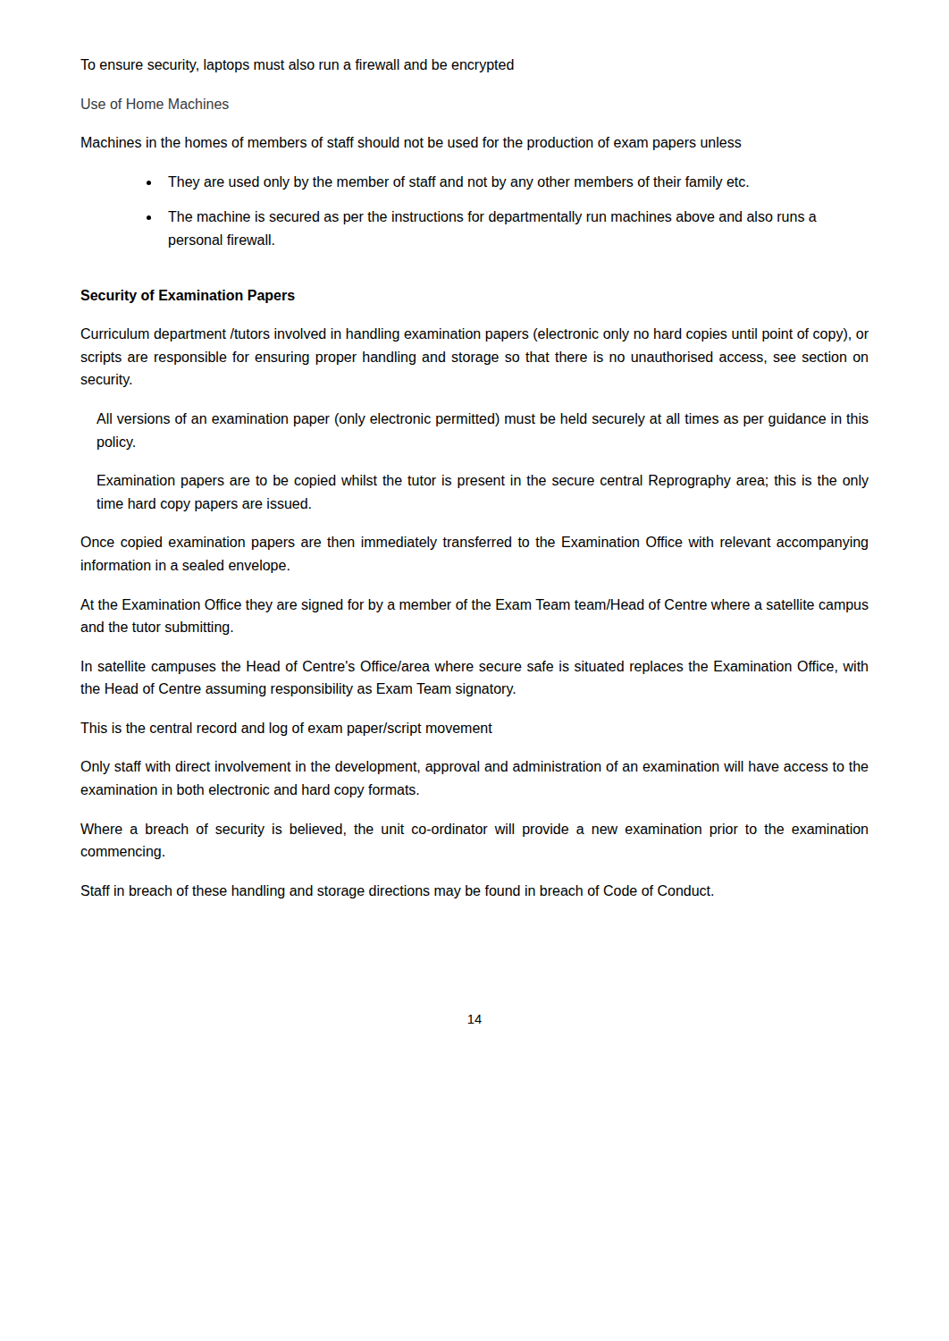To ensure security, laptops must also run a firewall and be encrypted
Use of Home Machines
Machines in the homes of members of staff should not be used for the production of exam papers unless
They are used only by the member of staff and not by any other members of their family etc.
The machine is secured as per the instructions for departmentally run machines above and also runs a personal firewall.
Security of Examination Papers
Curriculum department /tutors involved in handling examination papers (electronic only no hard copies until point of copy), or scripts are responsible for ensuring proper handling and storage so that there is no unauthorised access, see section on security.
All versions of an examination paper (only electronic permitted) must be held securely at all times as per guidance in this policy.
Examination papers are to be copied whilst the tutor is present in the secure central Reprography area; this is the only time hard copy papers are issued.
Once copied examination papers are then immediately transferred to the Examination Office with relevant accompanying information in a sealed envelope.
At the Examination Office they are signed for by a member of the Exam Team team/Head of Centre where a satellite campus and the tutor submitting.
In satellite campuses the Head of Centre's Office/area where secure safe is situated replaces the Examination Office, with the Head of Centre assuming responsibility as Exam Team signatory.
This is the central record and log of exam paper/script movement
Only staff with direct involvement in the development, approval and administration of an examination will have access to the examination in both electronic and hard copy formats.
Where a breach of security is believed, the unit co-ordinator will provide a new examination prior to the examination commencing.
Staff in breach of these handling and storage directions may be found in breach of Code of Conduct.
14